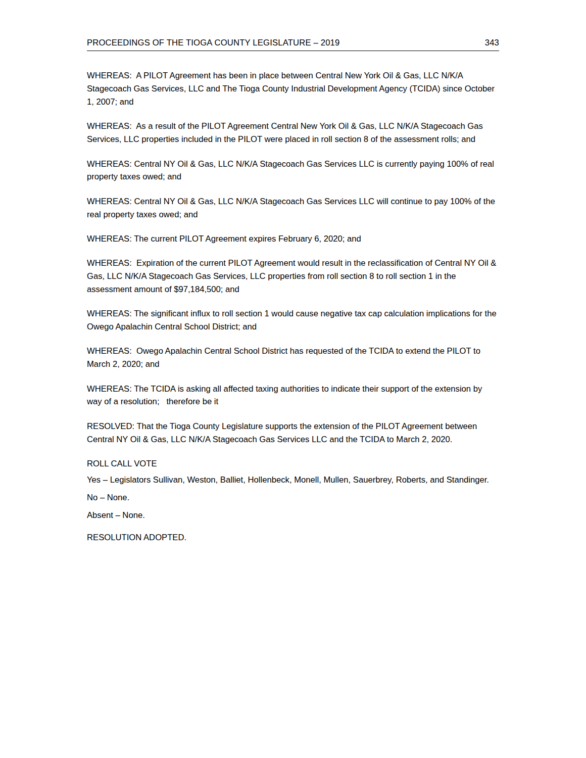Proceedings of the Tioga County Legislature – 2019 343
WHEREAS: A PILOT Agreement has been in place between Central New York Oil & Gas, LLC N/K/A Stagecoach Gas Services, LLC and The Tioga County Industrial Development Agency (TCIDA) since October 1, 2007; and
WHEREAS: As a result of the PILOT Agreement Central New York Oil & Gas, LLC N/K/A Stagecoach Gas Services, LLC properties included in the PILOT were placed in roll section 8 of the assessment rolls; and
WHEREAS: Central NY Oil & Gas, LLC N/K/A Stagecoach Gas Services LLC is currently paying 100% of real property taxes owed; and
WHEREAS: Central NY Oil & Gas, LLC N/K/A Stagecoach Gas Services LLC will continue to pay 100% of the real property taxes owed; and
WHEREAS: The current PILOT Agreement expires February 6, 2020; and
WHEREAS: Expiration of the current PILOT Agreement would result in the reclassification of Central NY Oil & Gas, LLC N/K/A Stagecoach Gas Services, LLC properties from roll section 8 to roll section 1 in the assessment amount of $97,184,500; and
WHEREAS: The significant influx to roll section 1 would cause negative tax cap calculation implications for the Owego Apalachin Central School District; and
WHEREAS: Owego Apalachin Central School District has requested of the TCIDA to extend the PILOT to March 2, 2020; and
WHEREAS: The TCIDA is asking all affected taxing authorities to indicate their support of the extension by way of a resolution; therefore be it
RESOLVED: That the Tioga County Legislature supports the extension of the PILOT Agreement between Central NY Oil & Gas, LLC N/K/A Stagecoach Gas Services LLC and the TCIDA to March 2, 2020.
ROLL CALL VOTE
Yes – Legislators Sullivan, Weston, Balliet, Hollenbeck, Monell, Mullen, Sauerbrey, Roberts, and Standinger.
No – None.
Absent – None.
RESOLUTION ADOPTED.